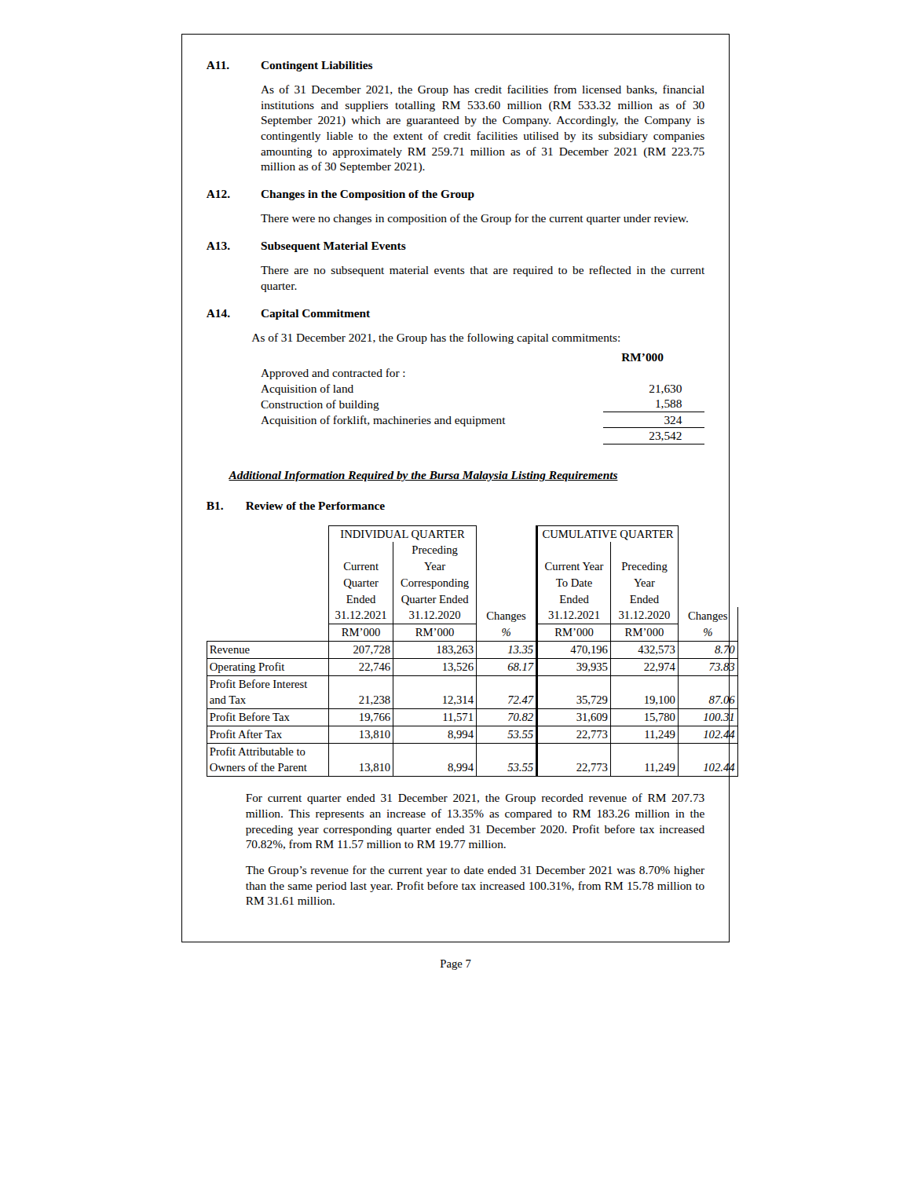A11.
Contingent Liabilities
As of 31 December 2021, the Group has credit facilities from licensed banks, financial institutions and suppliers totalling RM 533.60 million (RM 533.32 million as of 30 September 2021) which are guaranteed by the Company. Accordingly, the Company is contingently liable to the extent of credit facilities utilised by its subsidiary companies amounting to approximately RM 259.71 million as of 31 December 2021 (RM 223.75 million as of 30 September 2021).
A12.
Changes in the Composition of the Group
There were no changes in composition of the Group for the current quarter under review.
A13.
Subsequent Material Events
There are no subsequent material events that are required to be reflected in the current quarter.
A14.
Capital Commitment
As of 31 December 2021, the Group has the following capital commitments:
| | RM’000 |
| Approved and contracted for : | |
| Acquisition of land | 21,630 |
| Construction of building | 1,588 |
| Acquisition of forklift, machineries and equipment | 324 |
| | 23,542 |
Additional Information Required by the Bursa Malaysia Listing Requirements
B1.
Review of the Performance
| | INDIVIDUAL QUARTER | | CUMULATIVE QUARTER | |
| | | Preceding | | | | |
| | Current | Year | | Current Year | Preceding | |
| | Quarter | Corresponding | | To Date | Year | |
| | Ended | Quarter Ended | | Ended | Ended | |
| | 31.12.2021 | 31.12.2020 | Changes | 31.12.2021 | 31.12.2020 | Changes |
| | RM’000 | RM’000 | % | RM’000 | RM’000 | % |
| Revenue | 207,728 | 183,263 | 13.35 | 470,196 | 432,573 | 8.70 |
| Operating Profit | 22,746 | 13,526 | 68.17 | 39,935 | 22,974 | 73.83 |
| Profit Before Interest | | | | | | |
| and Tax | 21,238 | 12,314 | 72.47 | 35,729 | 19,100 | 87.06 |
| Profit Before Tax | 19,766 | 11,571 | 70.82 | 31,609 | 15,780 | 100.31 |
| Profit After Tax | 13,810 | 8,994 | 53.55 | 22,773 | 11,249 | 102.44 |
| Profit Attributable to | | | | | | |
| Owners of the Parent | 13,810 | 8,994 | 53.55 | 22,773 | 11,249 | 102.44 |
For current quarter ended 31 December 2021, the Group recorded revenue of RM 207.73 million. This represents an increase of 13.35% as compared to RM 183.26 million in the preceding year corresponding quarter ended 31 December 2020. Profit before tax increased 70.82%, from RM 11.57 million to RM 19.77 million.
The Group’s revenue for the current year to date ended 31 December 2021 was 8.70% higher than the same period last year. Profit before tax increased 100.31%, from RM 15.78 million to RM 31.61 million.
Page 7